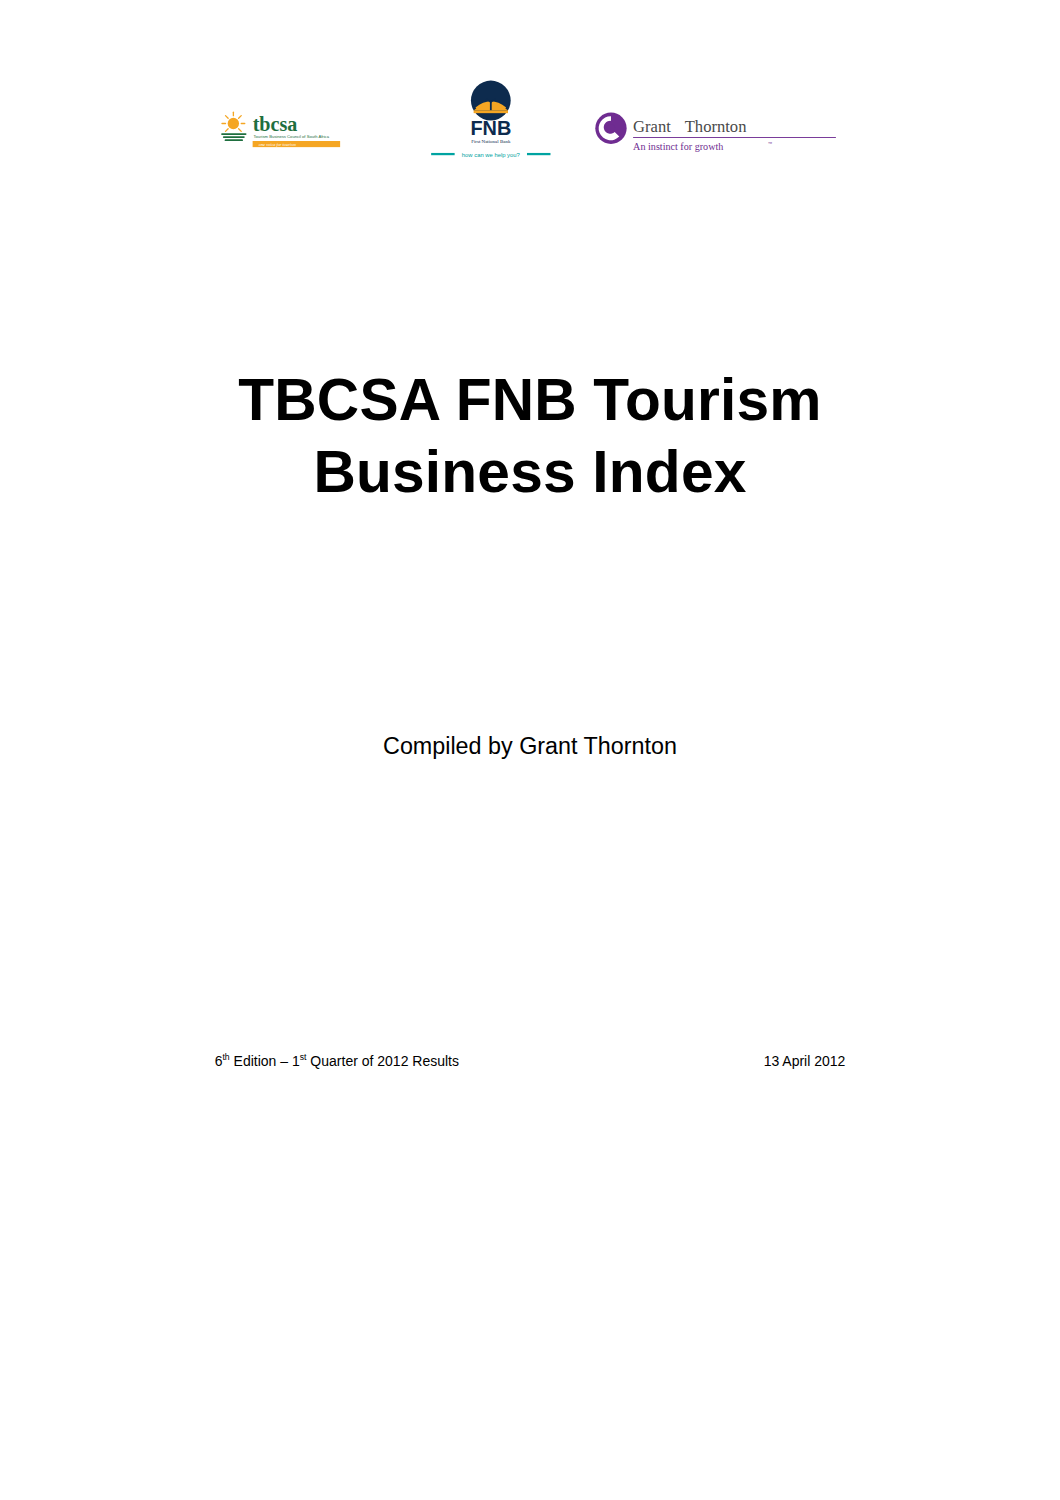tbcsa Tourism Business Council of South Africa one voice for tourism FNB First National Bank how can we help you? Grant Thornton An instinct for growth ™
TBCSA FNB Tourism
Business Index
Compiled by Grant Thornton
6th Edition – 1st Quarter of 2012 Results 13 April 2012